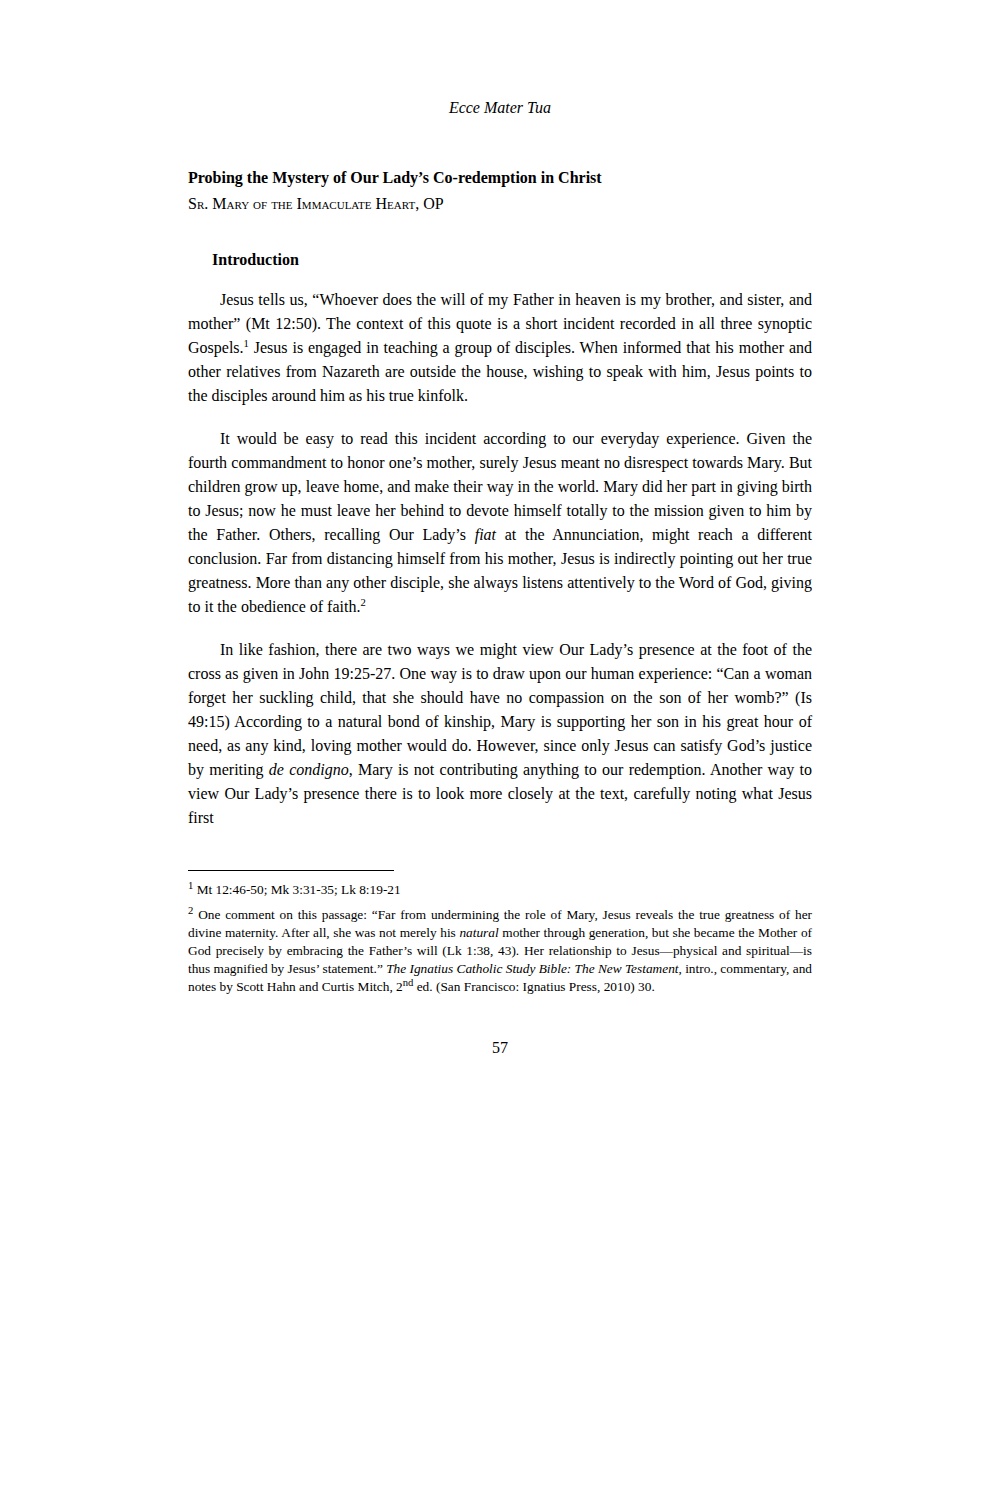Ecce Mater Tua
Probing the Mystery of Our Lady’s Co-redemption in Christ
Sr. Mary of the Immaculate Heart, OP
Introduction
Jesus tells us, “Whoever does the will of my Father in heaven is my brother, and sister, and mother” (Mt 12:50). The context of this quote is a short incident recorded in all three synoptic Gospels.1 Jesus is engaged in teaching a group of disciples. When informed that his mother and other relatives from Nazareth are outside the house, wishing to speak with him, Jesus points to the disciples around him as his true kinfolk.
It would be easy to read this incident according to our everyday experience. Given the fourth commandment to honor one’s mother, surely Jesus meant no disrespect towards Mary. But children grow up, leave home, and make their way in the world. Mary did her part in giving birth to Jesus; now he must leave her behind to devote himself totally to the mission given to him by the Father. Others, recalling Our Lady’s fiat at the Annunciation, might reach a different conclusion. Far from distancing himself from his mother, Jesus is indirectly pointing out her true greatness. More than any other disciple, she always listens attentively to the Word of God, giving to it the obedience of faith.2
In like fashion, there are two ways we might view Our Lady’s presence at the foot of the cross as given in John 19:25-27. One way is to draw upon our human experience: “Can a woman forget her suckling child, that she should have no compassion on the son of her womb?” (Is 49:15) According to a natural bond of kinship, Mary is supporting her son in his great hour of need, as any kind, loving mother would do. However, since only Jesus can satisfy God’s justice by meriting de condigno, Mary is not contributing anything to our redemption. Another way to view Our Lady’s presence there is to look more closely at the text, carefully noting what Jesus first
1 Mt 12:46-50; Mk 3:31-35; Lk 8:19-21
2 One comment on this passage: “Far from undermining the role of Mary, Jesus reveals the true greatness of her divine maternity. After all, she was not merely his natural mother through generation, but she became the Mother of God precisely by embracing the Father’s will (Lk 1:38, 43). Her relationship to Jesus—physical and spiritual—is thus magnified by Jesus’ statement.” The Ignatius Catholic Study Bible: The New Testament, intro., commentary, and notes by Scott Hahn and Curtis Mitch, 2nd ed. (San Francisco: Ignatius Press, 2010) 30.
57